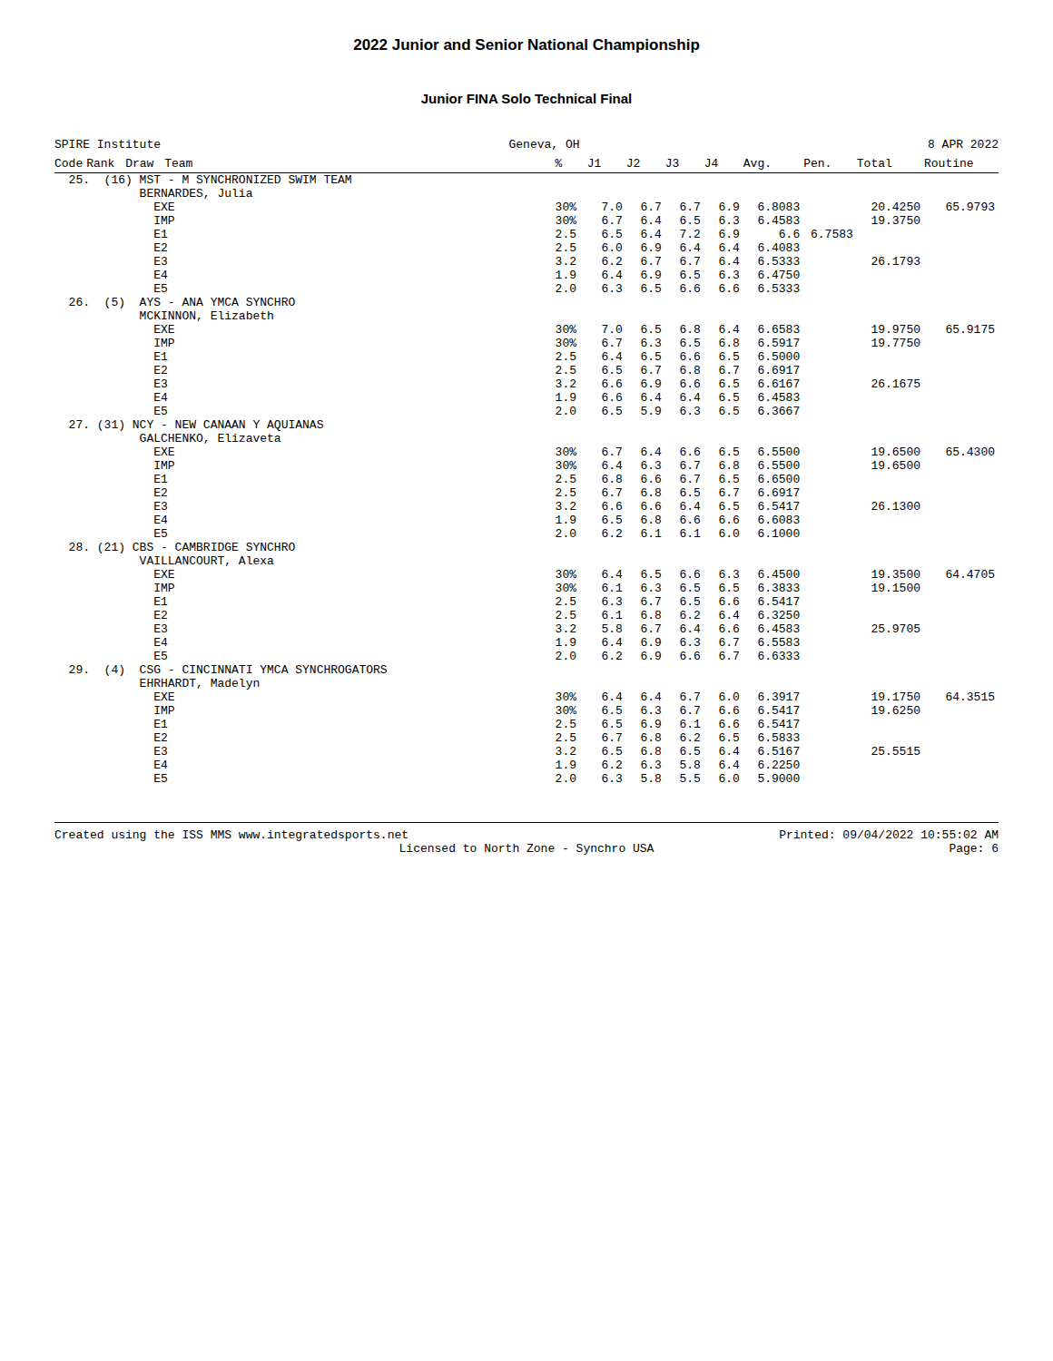2022 Junior and Senior National Championship
Junior FINA Solo Technical Final
SPIRE Institute Geneva, OH 8 APR 2022
| Code | Rank | Draw | Team | % | J1 | J2 | J3 | J4 | Avg. | Pen. | Total | Routine |
| --- | --- | --- | --- | --- | --- | --- | --- | --- | --- | --- | --- | --- |
| 25. (16) MST - M SYNCHRONIZED SWIM TEAM |
| BERNARDES, Julia |
| EXE | 30% | 7.0 | 6.7 | 6.7 | 6.9 | 6.8083 | | 20.4250 | 65.9793 |
| IMP | 30% | 6.7 | 6.4 | 6.5 | 6.3 | 6.4583 | | 19.3750 | |
| E1 | 2.5 | 6.5 | 6.4 | 7.2 | 6.9 | 6.6 | 6.7583 | | |
| E2 | 2.5 | 6.0 | 6.9 | 6.4 | 6.4 | 6.4083 | | | |
| E3 | 3.2 | 6.2 | 6.7 | 6.7 | 6.4 | 6.5333 | | 26.1793 | |
| E4 | 1.9 | 6.4 | 6.9 | 6.5 | 6.3 | 6.4750 | | | |
| E5 | 2.0 | 6.3 | 6.5 | 6.6 | 6.6 | 6.5333 | | | |
| 26. (5) AYS - ANA YMCA SYNCHRO |
| MCKINNON, Elizabeth |
| EXE | 30% | 7.0 | 6.5 | 6.8 | 6.4 | 6.6583 | | 19.9750 | 65.9175 |
| IMP | 30% | 6.7 | 6.3 | 6.5 | 6.8 | 6.5917 | | 19.7750 | |
| E1 | 2.5 | 6.4 | 6.5 | 6.6 | 6.5 | 6.5000 | | | |
| E2 | 2.5 | 6.5 | 6.7 | 6.8 | 6.7 | 6.6917 | | | |
| E3 | 3.2 | 6.6 | 6.9 | 6.6 | 6.5 | 6.6167 | | 26.1675 | |
| E4 | 1.9 | 6.6 | 6.4 | 6.4 | 6.5 | 6.4583 | | | |
| E5 | 2.0 | 6.5 | 5.9 | 6.3 | 6.5 | 6.3667 | | | |
| 27. (31) NCY - NEW CANAAN Y AQUIANAS |
| GALCHENKO, Elizaveta |
| EXE | 30% | 6.7 | 6.4 | 6.6 | 6.5 | 6.5500 | | 19.6500 | 65.4300 |
| IMP | 30% | 6.4 | 6.3 | 6.7 | 6.8 | 6.5500 | | 19.6500 | |
| E1 | 2.5 | 6.8 | 6.6 | 6.7 | 6.5 | 6.6500 | | | |
| E2 | 2.5 | 6.7 | 6.8 | 6.5 | 6.7 | 6.6917 | | | |
| E3 | 3.2 | 6.6 | 6.6 | 6.4 | 6.5 | 6.5417 | | 26.1300 | |
| E4 | 1.9 | 6.5 | 6.8 | 6.6 | 6.6 | 6.6083 | | | |
| E5 | 2.0 | 6.2 | 6.1 | 6.1 | 6.0 | 6.1000 | | | |
| 28. (21) CBS - CAMBRIDGE SYNCHRO |
| VAILLANCOURT, Alexa |
| EXE | 30% | 6.4 | 6.5 | 6.6 | 6.3 | 6.4500 | | 19.3500 | 64.4705 |
| IMP | 30% | 6.1 | 6.3 | 6.5 | 6.5 | 6.3833 | | 19.1500 | |
| E1 | 2.5 | 6.3 | 6.7 | 6.5 | 6.6 | 6.5417 | | | |
| E2 | 2.5 | 6.1 | 6.8 | 6.2 | 6.4 | 6.3250 | | | |
| E3 | 3.2 | 5.8 | 6.7 | 6.4 | 6.6 | 6.4583 | | 25.9705 | |
| E4 | 1.9 | 6.4 | 6.9 | 6.3 | 6.7 | 6.5583 | | | |
| E5 | 2.0 | 6.2 | 6.9 | 6.6 | 6.7 | 6.6333 | | | |
| 29. (4) CSG - CINCINNATI YMCA SYNCHROGATORS |
| EHRHARDT, Madelyn |
| EXE | 30% | 6.4 | 6.4 | 6.7 | 6.0 | 6.3917 | | 19.1750 | 64.3515 |
| IMP | 30% | 6.5 | 6.3 | 6.7 | 6.6 | 6.5417 | | 19.6250 | |
| E1 | 2.5 | 6.5 | 6.9 | 6.1 | 6.6 | 6.5417 | | | |
| E2 | 2.5 | 6.7 | 6.8 | 6.2 | 6.5 | 6.5833 | | | |
| E3 | 3.2 | 6.5 | 6.8 | 6.5 | 6.4 | 6.5167 | | 25.5515 | |
| E4 | 1.9 | 6.2 | 6.3 | 5.8 | 6.4 | 6.2250 | | | |
| E5 | 2.0 | 6.3 | 5.8 | 5.5 | 6.0 | 5.9000 | | | |
Created using the ISS MMS www.integratedsports.net Printed: 09/04/2022 10:55:02 AM
Licensed to North Zone - Synchro USA Page: 6